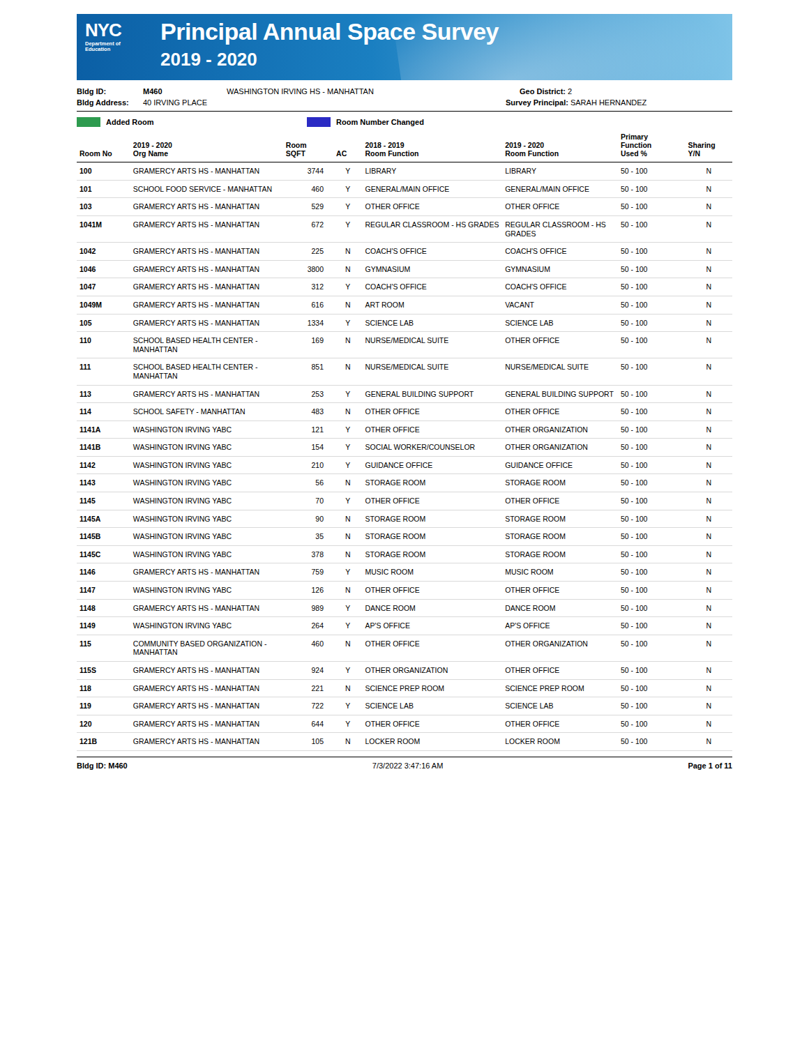NYC
Department of
Education
Principal Annual Space Survey
2019 - 2020
Bldg ID: M460 WASHINGTON IRVING HS - MANHATTAN Geo District: 2
Bldg Address: 40 IRVING PLACE Survey Principal: SARAH HERNANDEZ
Added Room
Room Number Changed
| Room No | 2019 - 2020 Org Name | Room SQFT | AC | 2018 - 2019 Room Function | 2019 - 2020 Room Function | Primary Function Used % | Sharing Y/N |
| --- | --- | --- | --- | --- | --- | --- | --- |
| 100 | GRAMERCY ARTS HS - MANHATTAN | 3744 | Y | LIBRARY | LIBRARY | 50 - 100 | N |
| 101 | SCHOOL FOOD SERVICE - MANHATTAN | 460 | Y | GENERAL/MAIN OFFICE | GENERAL/MAIN OFFICE | 50 - 100 | N |
| 103 | GRAMERCY ARTS HS - MANHATTAN | 529 | Y | OTHER OFFICE | OTHER OFFICE | 50 - 100 | N |
| 1041M | GRAMERCY ARTS HS - MANHATTAN | 672 | Y | REGULAR CLASSROOM - HS GRADES | REGULAR CLASSROOM - HS GRADES | 50 - 100 | N |
| 1042 | GRAMERCY ARTS HS - MANHATTAN | 225 | N | COACH'S OFFICE | COACH'S OFFICE | 50 - 100 | N |
| 1046 | GRAMERCY ARTS HS - MANHATTAN | 3800 | N | GYMNASIUM | GYMNASIUM | 50 - 100 | N |
| 1047 | GRAMERCY ARTS HS - MANHATTAN | 312 | Y | COACH'S OFFICE | COACH'S OFFICE | 50 - 100 | N |
| 1049M | GRAMERCY ARTS HS - MANHATTAN | 616 | N | ART ROOM | VACANT | 50 - 100 | N |
| 105 | GRAMERCY ARTS HS - MANHATTAN | 1334 | Y | SCIENCE LAB | SCIENCE LAB | 50 - 100 | N |
| 110 | SCHOOL BASED HEALTH CENTER - MANHATTAN | 169 | N | NURSE/MEDICAL SUITE | OTHER OFFICE | 50 - 100 | N |
| 111 | SCHOOL BASED HEALTH CENTER - MANHATTAN | 851 | N | NURSE/MEDICAL SUITE | NURSE/MEDICAL SUITE | 50 - 100 | N |
| 113 | GRAMERCY ARTS HS - MANHATTAN | 253 | Y | GENERAL BUILDING SUPPORT | GENERAL BUILDING SUPPORT | 50 - 100 | N |
| 114 | SCHOOL SAFETY - MANHATTAN | 483 | N | OTHER OFFICE | OTHER OFFICE | 50 - 100 | N |
| 1141A | WASHINGTON IRVING YABC | 121 | Y | OTHER OFFICE | OTHER ORGANIZATION | 50 - 100 | N |
| 1141B | WASHINGTON IRVING YABC | 154 | Y | SOCIAL WORKER/COUNSELOR | OTHER ORGANIZATION | 50 - 100 | N |
| 1142 | WASHINGTON IRVING YABC | 210 | Y | GUIDANCE OFFICE | GUIDANCE OFFICE | 50 - 100 | N |
| 1143 | WASHINGTON IRVING YABC | 56 | N | STORAGE ROOM | STORAGE ROOM | 50 - 100 | N |
| 1145 | WASHINGTON IRVING YABC | 70 | Y | OTHER OFFICE | OTHER OFFICE | 50 - 100 | N |
| 1145A | WASHINGTON IRVING YABC | 90 | N | STORAGE ROOM | STORAGE ROOM | 50 - 100 | N |
| 1145B | WASHINGTON IRVING YABC | 35 | N | STORAGE ROOM | STORAGE ROOM | 50 - 100 | N |
| 1145C | WASHINGTON IRVING YABC | 378 | N | STORAGE ROOM | STORAGE ROOM | 50 - 100 | N |
| 1146 | GRAMERCY ARTS HS - MANHATTAN | 759 | Y | MUSIC ROOM | MUSIC ROOM | 50 - 100 | N |
| 1147 | WASHINGTON IRVING YABC | 126 | N | OTHER OFFICE | OTHER OFFICE | 50 - 100 | N |
| 1148 | GRAMERCY ARTS HS - MANHATTAN | 989 | Y | DANCE ROOM | DANCE ROOM | 50 - 100 | N |
| 1149 | WASHINGTON IRVING YABC | 264 | Y | AP'S OFFICE | AP'S OFFICE | 50 - 100 | N |
| 115 | COMMUNITY BASED ORGANIZATION - MANHATTAN | 460 | N | OTHER OFFICE | OTHER ORGANIZATION | 50 - 100 | N |
| 115S | GRAMERCY ARTS HS - MANHATTAN | 924 | Y | OTHER ORGANIZATION | OTHER OFFICE | 50 - 100 | N |
| 118 | GRAMERCY ARTS HS - MANHATTAN | 221 | N | SCIENCE PREP ROOM | SCIENCE PREP ROOM | 50 - 100 | N |
| 119 | GRAMERCY ARTS HS - MANHATTAN | 722 | Y | SCIENCE LAB | SCIENCE LAB | 50 - 100 | N |
| 120 | GRAMERCY ARTS HS - MANHATTAN | 644 | Y | OTHER OFFICE | OTHER OFFICE | 50 - 100 | N |
| 121B | GRAMERCY ARTS HS - MANHATTAN | 105 | N | LOCKER ROOM | LOCKER ROOM | 50 - 100 | N |
Bldg ID: M460
7/3/2022 3:47:16 AM
Page 1 of 11